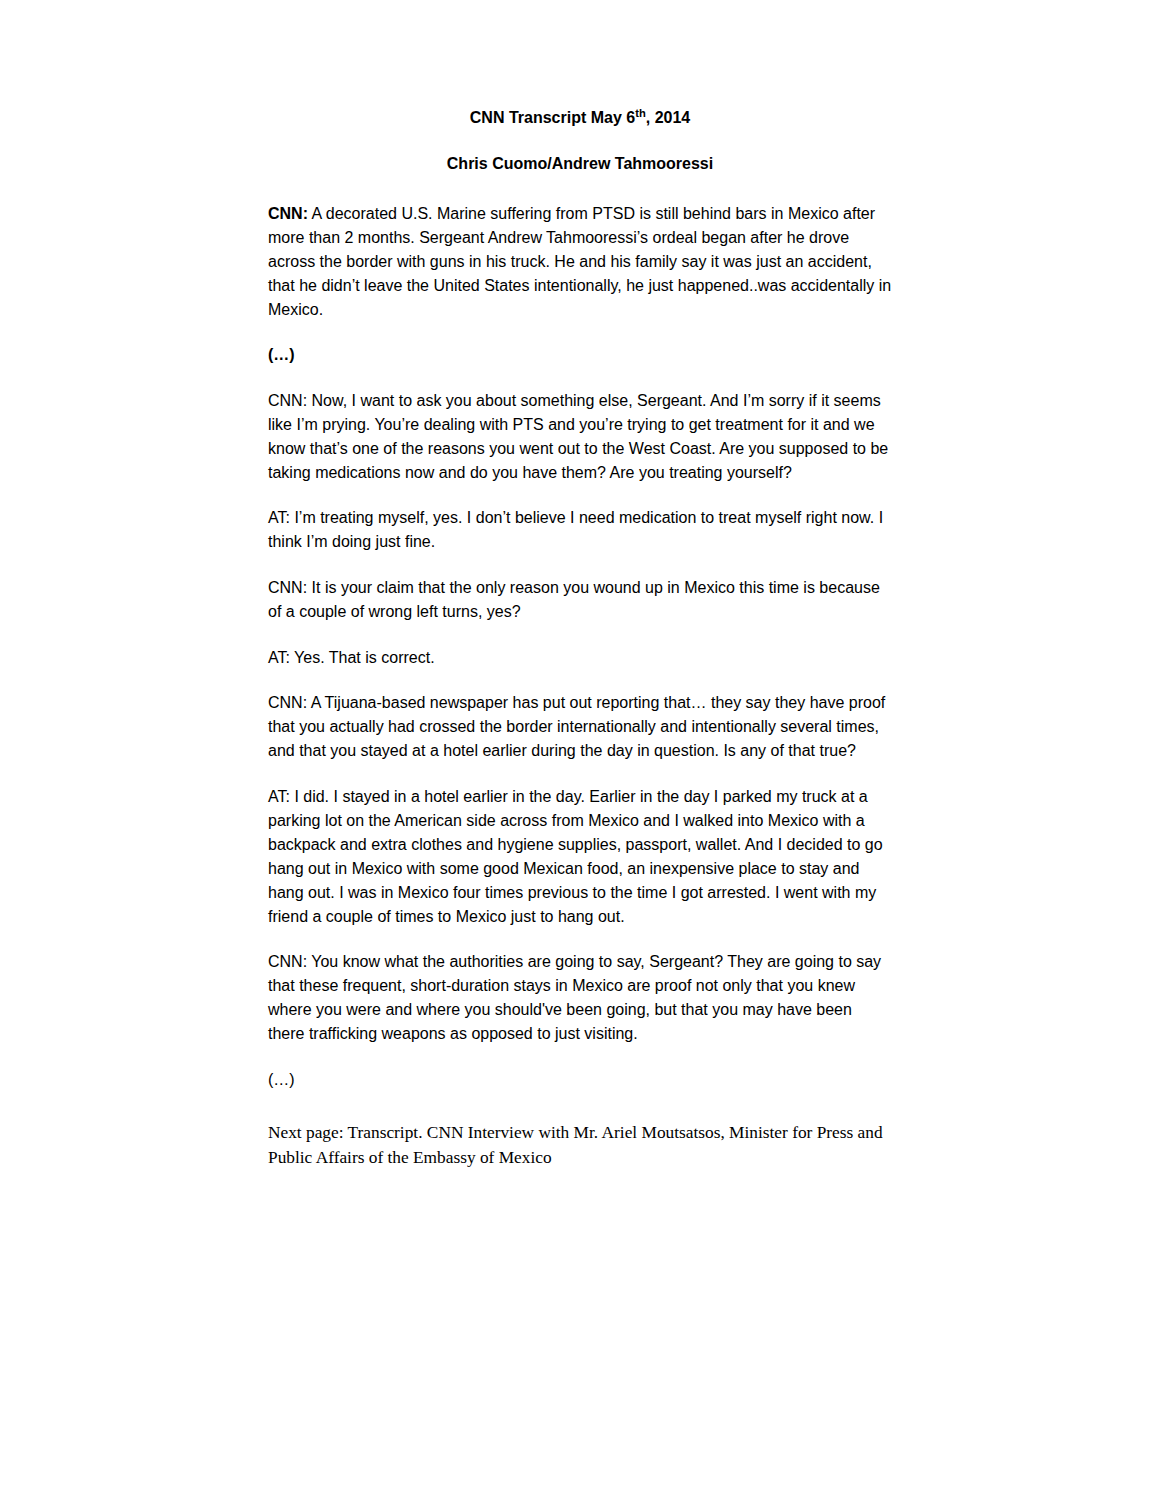CNN Transcript May 6th, 2014
Chris Cuomo/Andrew Tahmooressi
CNN: A decorated U.S. Marine suffering from PTSD is still behind bars in Mexico after more than 2 months. Sergeant Andrew Tahmooressi’s ordeal began after he drove across the border with guns in his truck. He and his family say it was just an accident, that he didn’t leave the United States intentionally, he just happened..was accidentally in Mexico.
(…)
CNN: Now, I want to ask you about something else, Sergeant. And I’m sorry if it seems like I’m prying. You’re dealing with PTS and you’re trying to get treatment for it and we know that’s one of the reasons you went out to the West Coast. Are you supposed to be taking medications now and do you have them? Are you treating yourself?
AT: I’m treating myself, yes. I don’t believe I need medication to treat myself right now. I think I’m doing just fine.
CNN: It is your claim that the only reason you wound up in Mexico this time is because of a couple of wrong left turns, yes?
AT: Yes. That is correct.
CNN: A Tijuana-based newspaper has put out reporting that… they say they have proof that you actually had crossed the border internationally and intentionally several times, and that you stayed at a hotel earlier during the day in question. Is any of that true?
AT: I did. I stayed in a hotel earlier in the day. Earlier in the day I parked my truck at a parking lot on the American side across from Mexico and I walked into Mexico with a backpack and extra clothes and hygiene supplies, passport, wallet. And I decided to go hang out in Mexico with some good Mexican food, an inexpensive place to stay and hang out. I was in Mexico four times previous to the time I got arrested. I went with my friend a couple of times to Mexico just to hang out.
CNN: You know what the authorities are going to say, Sergeant? They are going to say that these frequent, short-duration stays in Mexico are proof not only that you knew where you were and where you should've been going, but that you may have been there trafficking weapons as opposed to just visiting.
(…)
Next page: Transcript. CNN Interview with Mr. Ariel Moutsatsos, Minister for Press and Public Affairs of the Embassy of Mexico